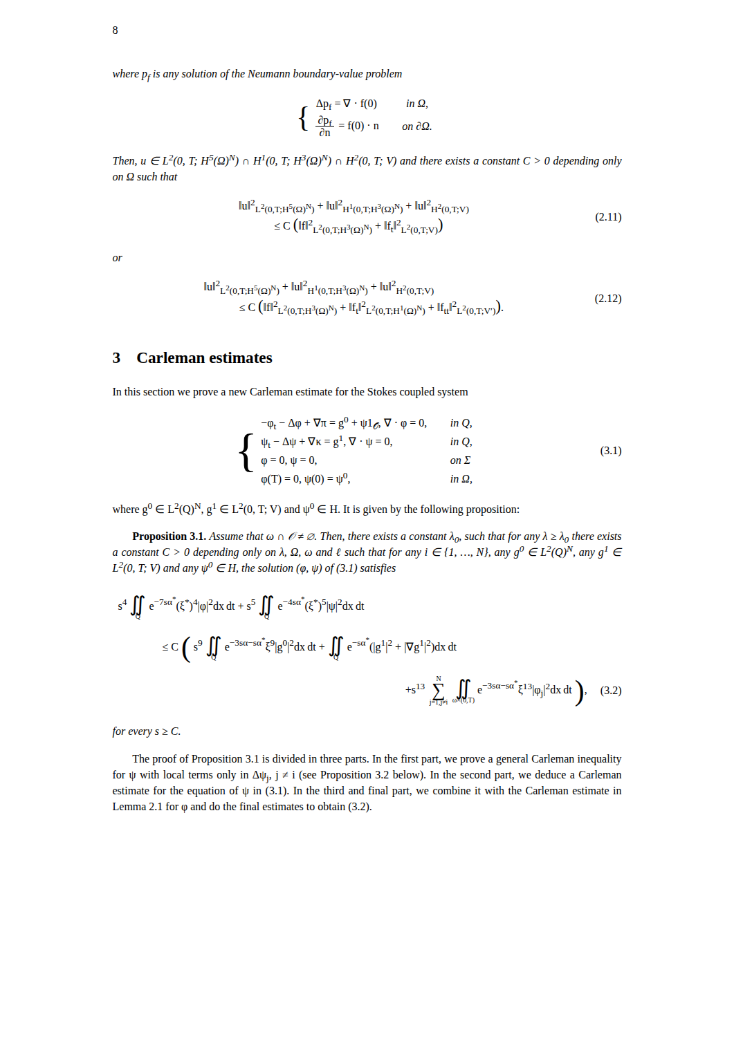8
where pf is any solution of the Neumann boundary-value problem
{
| Δp f = ∇ · f(0) | in Ω, |
| ∂p f ∂n = f(0) · n | on ∂Ω. |
Then, u ∈ L2(0, T; H5(Ω)N) ∩ H1(0, T; H3(Ω)N) ∩ H2(0, T; V) and there exists a constant C > 0 depending only on Ω such that
‖u‖2L2(0,T;H5(Ω)N) + ‖u‖2H1(0,T;H3(Ω)N) + ‖u‖2H2(0,T;V) ≤ C (‖f‖2L2(0,T;H3(Ω)N) + ‖ft‖2L2(0,T;V)) (2.11)
or
‖u‖2L2(0,T;H5(Ω)N) + ‖u‖2H1(0,T;H3(Ω)N) + ‖u‖2H2(0,T;V) ≤ C (‖f‖2L2(0,T;H3(Ω)N) + ‖ft‖2L2(0,T;H1(Ω)N) + ‖ftt‖2L2(0,T;V′)). (2.12)
3 Carleman estimates
In this section we prove a new Carleman estimate for the Stokes coupled system
{
| −φ t − Δφ + ∇π = g 0 + ψ 1 𝒪 , ∇ · φ = 0, | in Q, |
| ψ t − Δψ + ∇κ = g 1 , ∇ · ψ = 0, | in Q, |
| φ = 0, ψ = 0, | on Σ |
| φ(T) = 0, ψ(0) = ψ 0 , | in Ω, |
(3.1)
where g0 ∈ L2(Q)N, g1 ∈ L2(0, T; V) and ψ0 ∈ H. It is given by the following proposition:
Proposition 3.1. Assume that ω ∩ 𝒪 ≠ ∅. Then, there exists a constant λ0, such that for any λ ≥ λ0 there exists a constant C > 0 depending only on λ, Ω, ω and ℓ such that for any i ∈ {1, …, N}, any g0 ∈ L2(Q)N, any g1 ∈ L2(0, T; V) and any ψ0 ∈ H, the solution (φ, ψ) of (3.1) satisfies
s4 ∬Q e−7sα*(ξ*)4|φ|2dx dt + s5 ∬Q e−4sα*(ξ*)5|ψ|2dx dt
≤ C ( s9 ∬Q e−3sα−sα*ξ9|g0|2dx dt + ∬Q e−sα*(|g1|2 + |∇g1|2)dx dt
+s13 N∑j=1,j≠i ∬ω×(0,T) e−3sα−sα*ξ13|φj|2dx dt ), (3.2)
for every s ≥ C.
The proof of Proposition 3.1 is divided in three parts. In the first part, we prove a general Carleman inequality for ψ with local terms only in Δψj, j ≠ i (see Proposition 3.2 below). In the second part, we deduce a Carleman estimate for the equation of ψ in (3.1). In the third and final part, we combine it with the Carleman estimate in Lemma 2.1 for φ and do the final estimates to obtain (3.2).